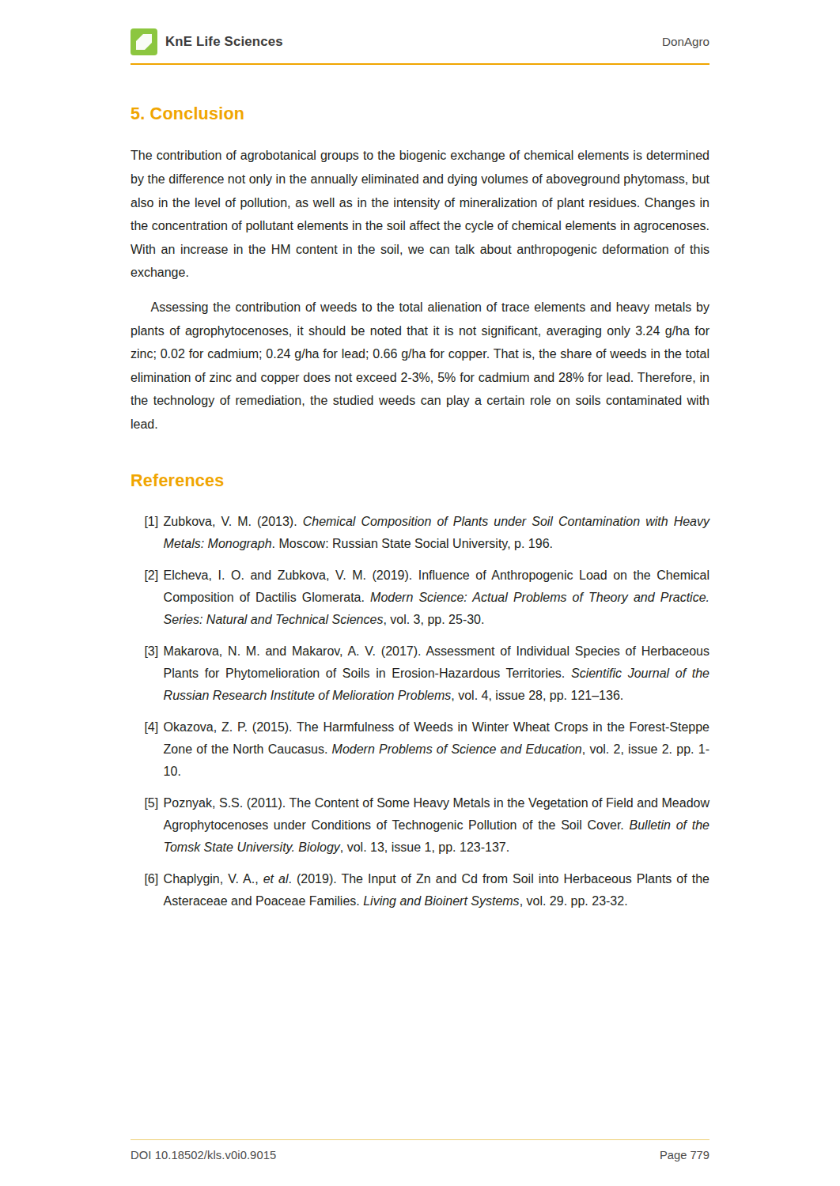KnE Life Sciences
DonAgro
5. Conclusion
The contribution of agrobotanical groups to the biogenic exchange of chemical elements is determined by the difference not only in the annually eliminated and dying volumes of aboveground phytomass, but also in the level of pollution, as well as in the intensity of mineralization of plant residues. Changes in the concentration of pollutant elements in the soil affect the cycle of chemical elements in agrocenoses. With an increase in the HM content in the soil, we can talk about anthropogenic deformation of this exchange.
Assessing the contribution of weeds to the total alienation of trace elements and heavy metals by plants of agrophytocenoses, it should be noted that it is not significant, averaging only 3.24 g/ha for zinc; 0.02 for cadmium; 0.24 g/ha for lead; 0.66 g/ha for copper. That is, the share of weeds in the total elimination of zinc and copper does not exceed 2-3%, 5% for cadmium and 28% for lead. Therefore, in the technology of remediation, the studied weeds can play a certain role on soils contaminated with lead.
References
Zubkova, V. M. (2013). Chemical Composition of Plants under Soil Contamination with Heavy Metals: Monograph. Moscow: Russian State Social University, p. 196.
Elcheva, I. O. and Zubkova, V. M. (2019). Influence of Anthropogenic Load on the Chemical Composition of Dactilis Glomerata. Modern Science: Actual Problems of Theory and Practice. Series: Natural and Technical Sciences, vol. 3, pp. 25-30.
Makarova, N. M. and Makarov, A. V. (2017). Assessment of Individual Species of Herbaceous Plants for Phytomelioration of Soils in Erosion-Hazardous Territories. Scientific Journal of the Russian Research Institute of Melioration Problems, vol. 4, issue 28, pp. 121–136.
Okazova, Z. P. (2015). The Harmfulness of Weeds in Winter Wheat Crops in the Forest-Steppe Zone of the North Caucasus. Modern Problems of Science and Education, vol. 2, issue 2. pp. 1-10.
Poznyak, S.S. (2011). The Content of Some Heavy Metals in the Vegetation of Field and Meadow Agrophytocenoses under Conditions of Technogenic Pollution of the Soil Cover. Bulletin of the Tomsk State University. Biology, vol. 13, issue 1, pp. 123-137.
Chaplygin, V. A., et al. (2019). The Input of Zn and Cd from Soil into Herbaceous Plants of the Asteraceae and Poaceae Families. Living and Bioinert Systems, vol. 29. pp. 23-32.
DOI 10.18502/kls.v0i0.9015 Page 779